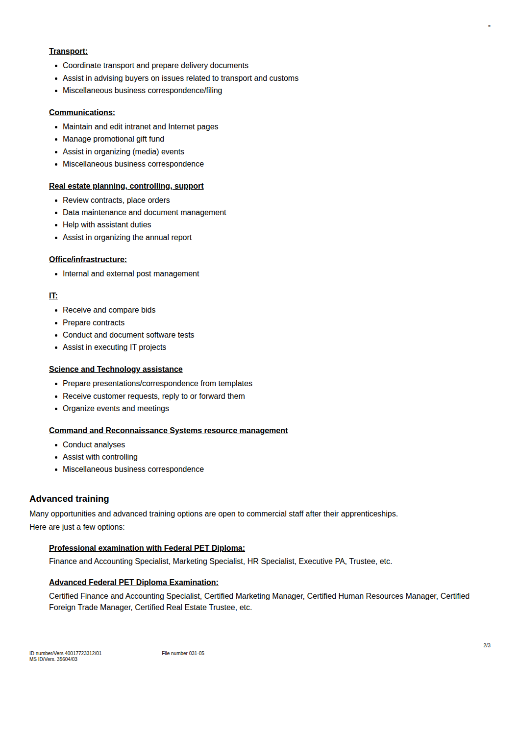-
Transport:
Coordinate transport and prepare delivery documents
Assist in advising buyers on issues related to transport and customs
Miscellaneous business correspondence/filing
Communications:
Maintain and edit intranet and Internet pages
Manage promotional gift fund
Assist in organizing (media) events
Miscellaneous business correspondence
Real estate planning, controlling, support
Review contracts, place orders
Data maintenance and document management
Help with assistant duties
Assist in organizing the annual report
Office/infrastructure:
Internal and external post management
IT:
Receive and compare bids
Prepare contracts
Conduct and document software tests
Assist in executing IT projects
Science and Technology assistance
Prepare presentations/correspondence from templates
Receive customer requests, reply to or forward them
Organize events and meetings
Command and Reconnaissance Systems resource management
Conduct analyses
Assist with controlling
Miscellaneous business correspondence
Advanced training
Many opportunities and advanced training options are open to commercial staff after their apprenticeships.
Here are just a few options:
Professional examination with Federal PET Diploma:
Finance and Accounting Specialist, Marketing Specialist, HR Specialist, Executive PA, Trustee, etc.
Advanced Federal PET Diploma Examination:
Certified Finance and Accounting Specialist, Certified Marketing Manager, Certified Human Resources Manager, Certified Foreign Trade Manager, Certified Real Estate Trustee, etc.
2/3
ID number/Vers 40017723312/01
MS ID/Vers. 35604/03
File number 031-05